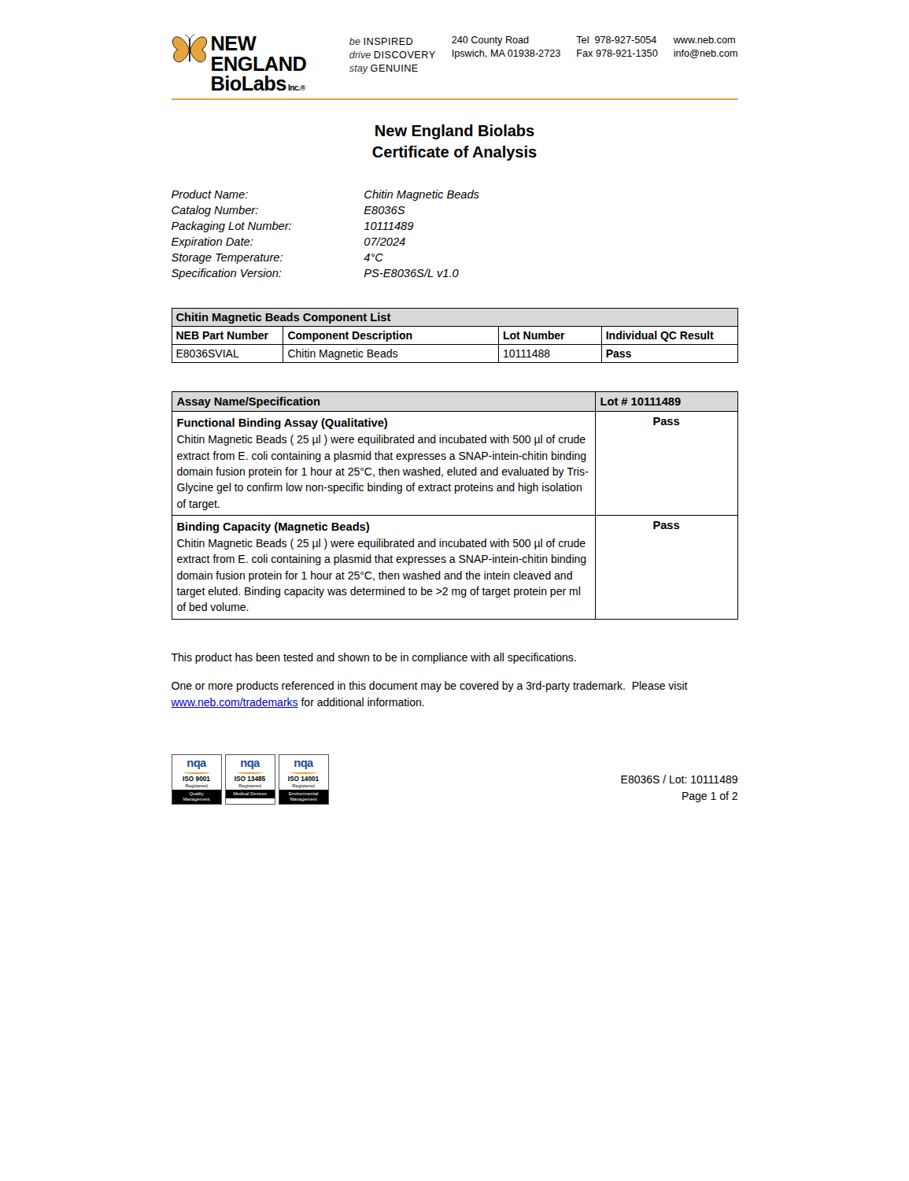NEW ENGLAND
BioLabs Inc.®
be INSPIRED
drive DISCOVERY
stay GENUINE
240 County Road
Ipswich, MA 01938-2723
Tel 978-927-5054
Fax 978-921-1350
www.neb.com
info@neb.com
New England Biolabs
Certificate of Analysis
| Product Name: | Chitin Magnetic Beads |
| Catalog Number: | E8036S |
| Packaging Lot Number: | 10111489 |
| Expiration Date: | 07/2024 |
| Storage Temperature: | 4°C |
| Specification Version: | PS-E8036S/L v1.0 |
| Chitin Magnetic Beads Component List |
| --- |
| NEB Part Number | Component Description | Lot Number | Individual QC Result |
| E8036SVIAL | Chitin Magnetic Beads | 10111488 | Pass |
| Assay Name/Specification | Lot # 10111489 |
| --- | --- |
| Functional Binding Assay (Qualitative) Chitin Magnetic Beads ( 25 µl ) were equilibrated and incubated with 500 µl of crude extract from E. coli containing a plasmid that expresses a SNAP-intein-chitin binding domain fusion protein for 1 hour at 25°C, then washed, eluted and evaluated by Tris-Glycine gel to confirm low non-specific binding of extract proteins and high isolation of target. | Pass |
| Binding Capacity (Magnetic Beads) Chitin Magnetic Beads ( 25 µl ) were equilibrated and incubated with 500 µl of crude extract from E. coli containing a plasmid that expresses a SNAP-intein-chitin binding domain fusion protein for 1 hour at 25°C, then washed and the intein cleaved and target eluted. Binding capacity was determined to be >2 mg of target protein per ml of bed volume. | Pass |
This product has been tested and shown to be in compliance with all specifications.
One or more products referenced in this document may be covered by a 3rd-party trademark. Please visit
www.neb.com/trademarks for additional information.
nqa
ISO 9001
Registered
Quality
Management
nqa
ISO 13485
Registered
Medical Devices
nqa
ISO 14001
Registered
Environmental
Management
E8036S / Lot: 10111489
Page 1 of 2